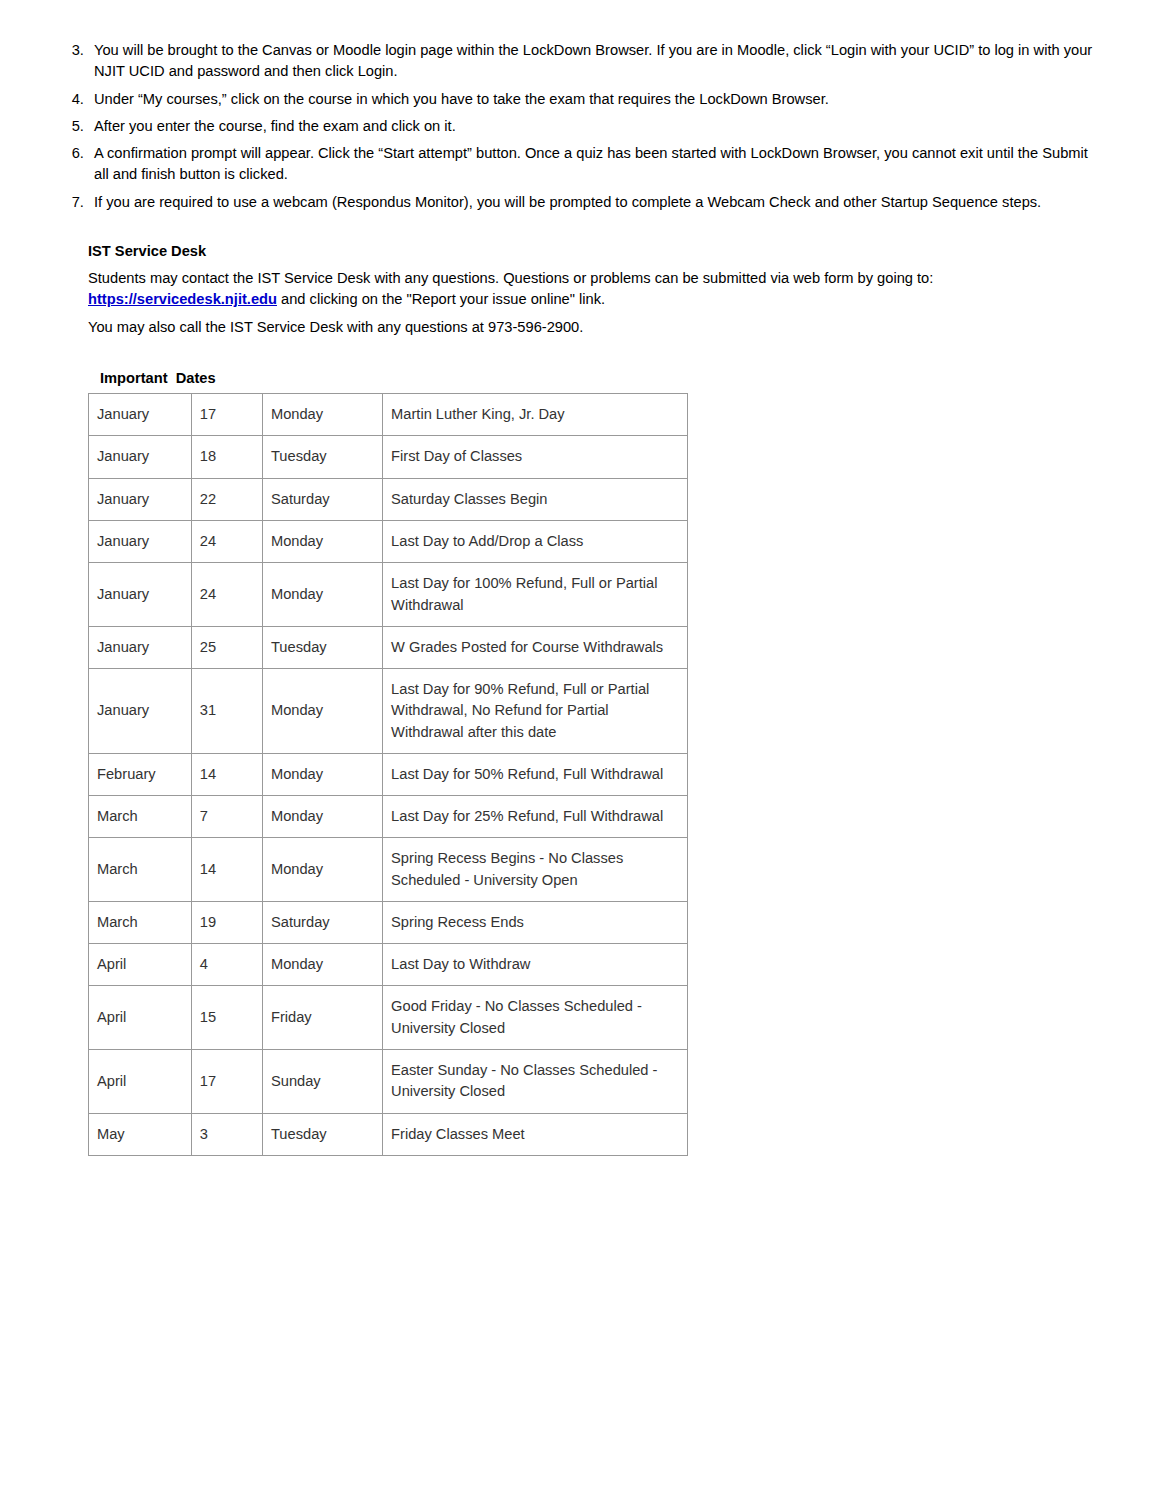You will be brought to the Canvas or Moodle login page within the LockDown Browser. If you are in Moodle, click “Login with your UCID” to log in with your NJIT UCID and password and then click Login.
Under “My courses,” click on the course in which you have to take the exam that requires the LockDown Browser.
After you enter the course, find the exam and click on it.
A confirmation prompt will appear. Click the “Start attempt” button. Once a quiz has been started with LockDown Browser, you cannot exit until the Submit all and finish button is clicked.
If you are required to use a webcam (Respondus Monitor), you will be prompted to complete a Webcam Check and other Startup Sequence steps.
IST Service Desk
Students may contact the IST Service Desk with any questions. Questions or problems can be submitted via web form by going to: https://servicedesk.njit.edu and clicking on the "Report your issue online" link.
You may also call the IST Service Desk with any questions at 973-596-2900.
Important Dates
| January | 17 | Monday | Martin Luther King, Jr. Day |
| January | 18 | Tuesday | First Day of Classes |
| January | 22 | Saturday | Saturday Classes Begin |
| January | 24 | Monday | Last Day to Add/Drop a Class |
| January | 24 | Monday | Last Day for 100% Refund, Full or Partial Withdrawal |
| January | 25 | Tuesday | W Grades Posted for Course Withdrawals |
| January | 31 | Monday | Last Day for 90% Refund, Full or Partial Withdrawal, No Refund for Partial Withdrawal after this date |
| February | 14 | Monday | Last Day for 50% Refund, Full Withdrawal |
| March | 7 | Monday | Last Day for 25% Refund, Full Withdrawal |
| March | 14 | Monday | Spring Recess Begins - No Classes Scheduled - University Open |
| March | 19 | Saturday | Spring Recess Ends |
| April | 4 | Monday | Last Day to Withdraw |
| April | 15 | Friday | Good Friday - No Classes Scheduled - University Closed |
| April | 17 | Sunday | Easter Sunday - No Classes Scheduled - University Closed |
| May | 3 | Tuesday | Friday Classes Meet |